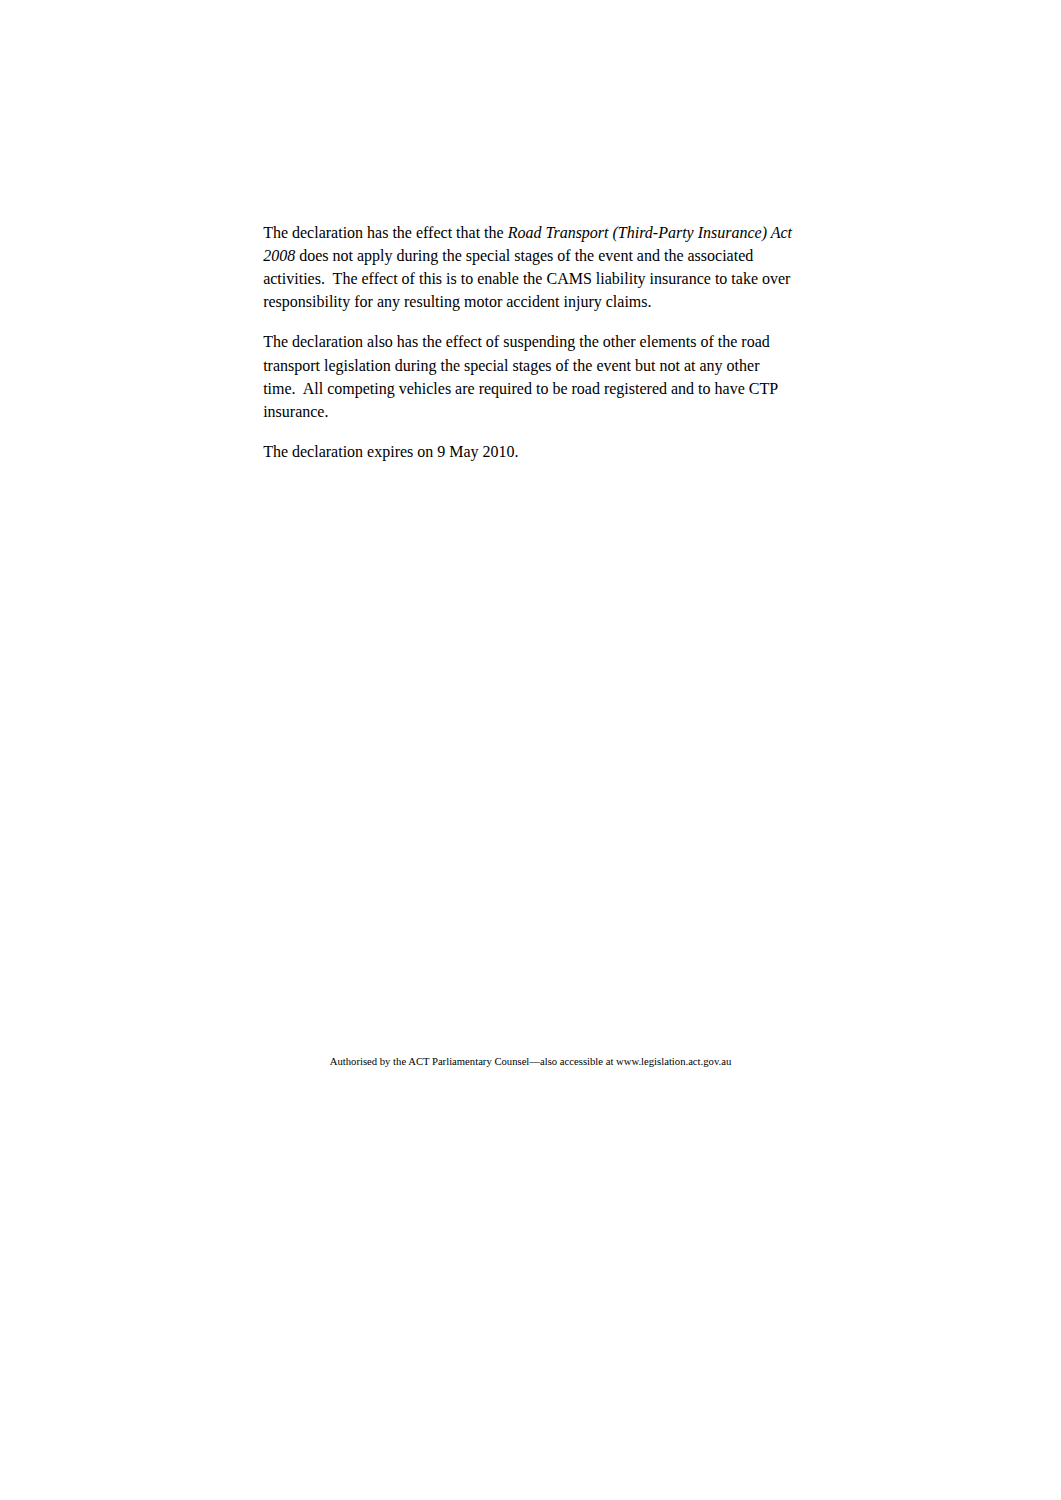The declaration has the effect that the Road Transport (Third-Party Insurance) Act 2008 does not apply during the special stages of the event and the associated activities. The effect of this is to enable the CAMS liability insurance to take over responsibility for any resulting motor accident injury claims.
The declaration also has the effect of suspending the other elements of the road transport legislation during the special stages of the event but not at any other time. All competing vehicles are required to be road registered and to have CTP insurance.
The declaration expires on 9 May 2010.
Authorised by the ACT Parliamentary Counsel—also accessible at www.legislation.act.gov.au